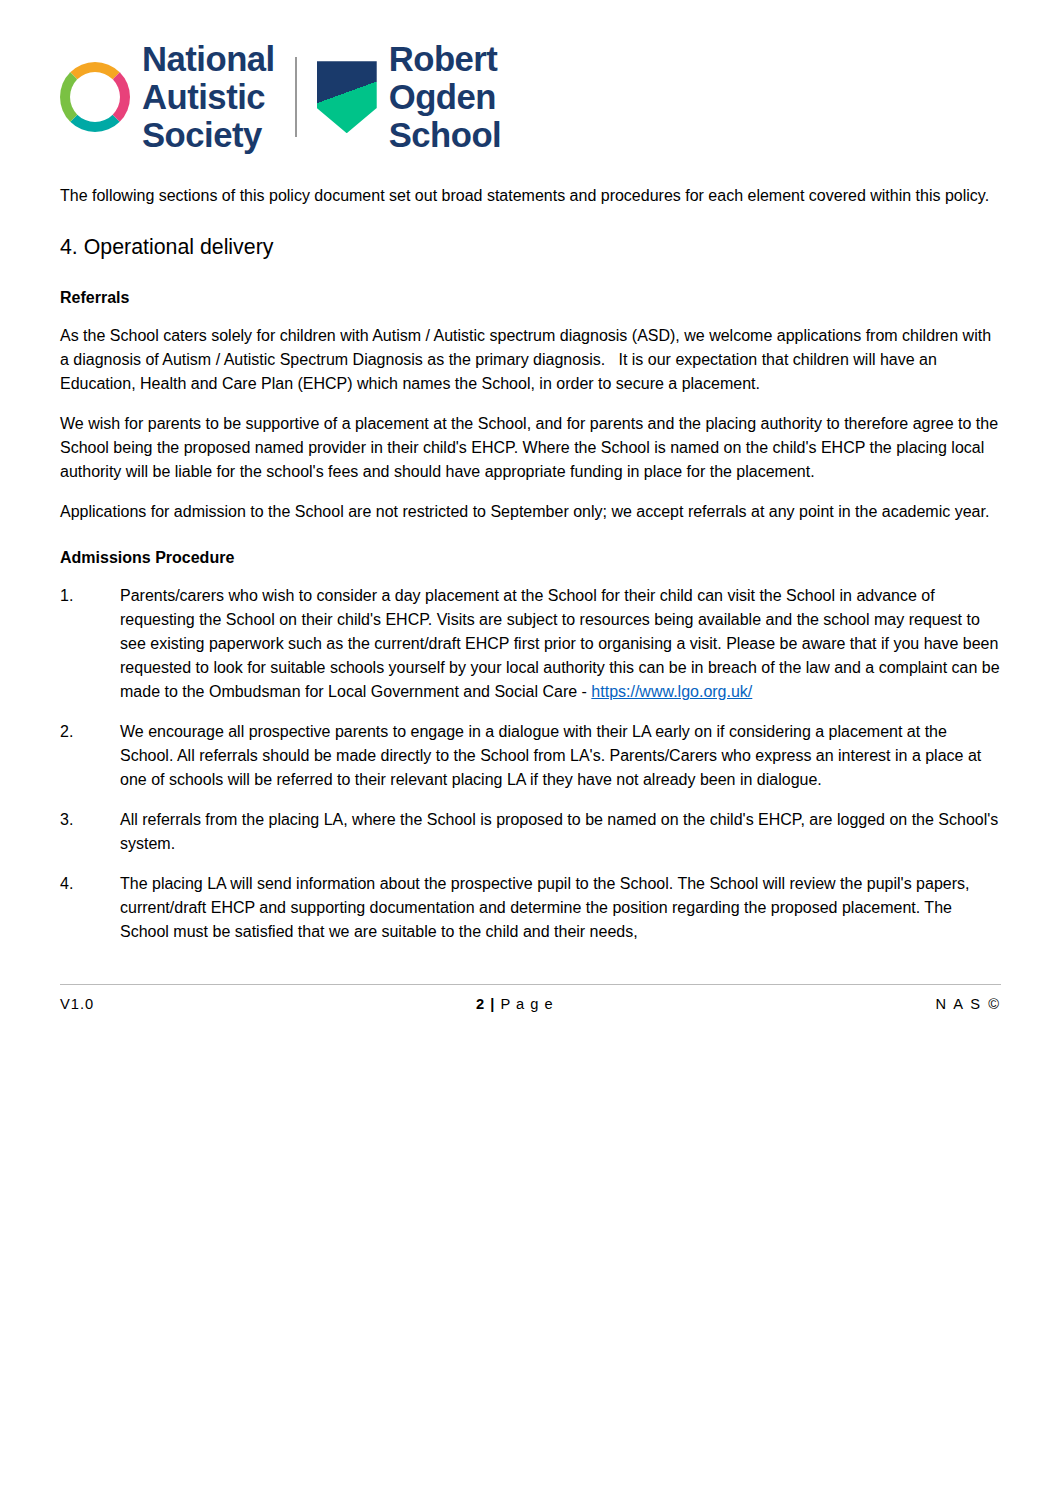National
Autistic
Society
Robert
Ogden
School
The following sections of this policy document set out broad statements and procedures for each element covered within this policy.
4. Operational delivery
Referrals
As the School caters solely for children with Autism / Autistic spectrum diagnosis (ASD), we welcome applications from children with a diagnosis of Autism / Autistic Spectrum Diagnosis as the primary diagnosis. It is our expectation that children will have an Education, Health and Care Plan (EHCP) which names the School, in order to secure a placement.
We wish for parents to be supportive of a placement at the School, and for parents and the placing authority to therefore agree to the School being the proposed named provider in their child's EHCP. Where the School is named on the child's EHCP the placing local authority will be liable for the school's fees and should have appropriate funding in place for the placement.
Applications for admission to the School are not restricted to September only; we accept referrals at any point in the academic year.
Admissions Procedure
Parents/carers who wish to consider a day placement at the School for their child can visit the School in advance of requesting the School on their child's EHCP. Visits are subject to resources being available and the school may request to see existing paperwork such as the current/draft EHCP first prior to organising a visit. Please be aware that if you have been requested to look for suitable schools yourself by your local authority this can be in breach of the law and a complaint can be made to the Ombudsman for Local Government and Social Care - https://www.lgo.org.uk/
We encourage all prospective parents to engage in a dialogue with their LA early on if considering a placement at the School. All referrals should be made directly to the School from LA's. Parents/Carers who express an interest in a place at one of schools will be referred to their relevant placing LA if they have not already been in dialogue.
All referrals from the placing LA, where the School is proposed to be named on the child's EHCP, are logged on the School's system.
The placing LA will send information about the prospective pupil to the School. The School will review the pupil's papers, current/draft EHCP and supporting documentation and determine the position regarding the proposed placement. The School must be satisfied that we are suitable to the child and their needs,
V1.0
2 | P a g e
N A S ©